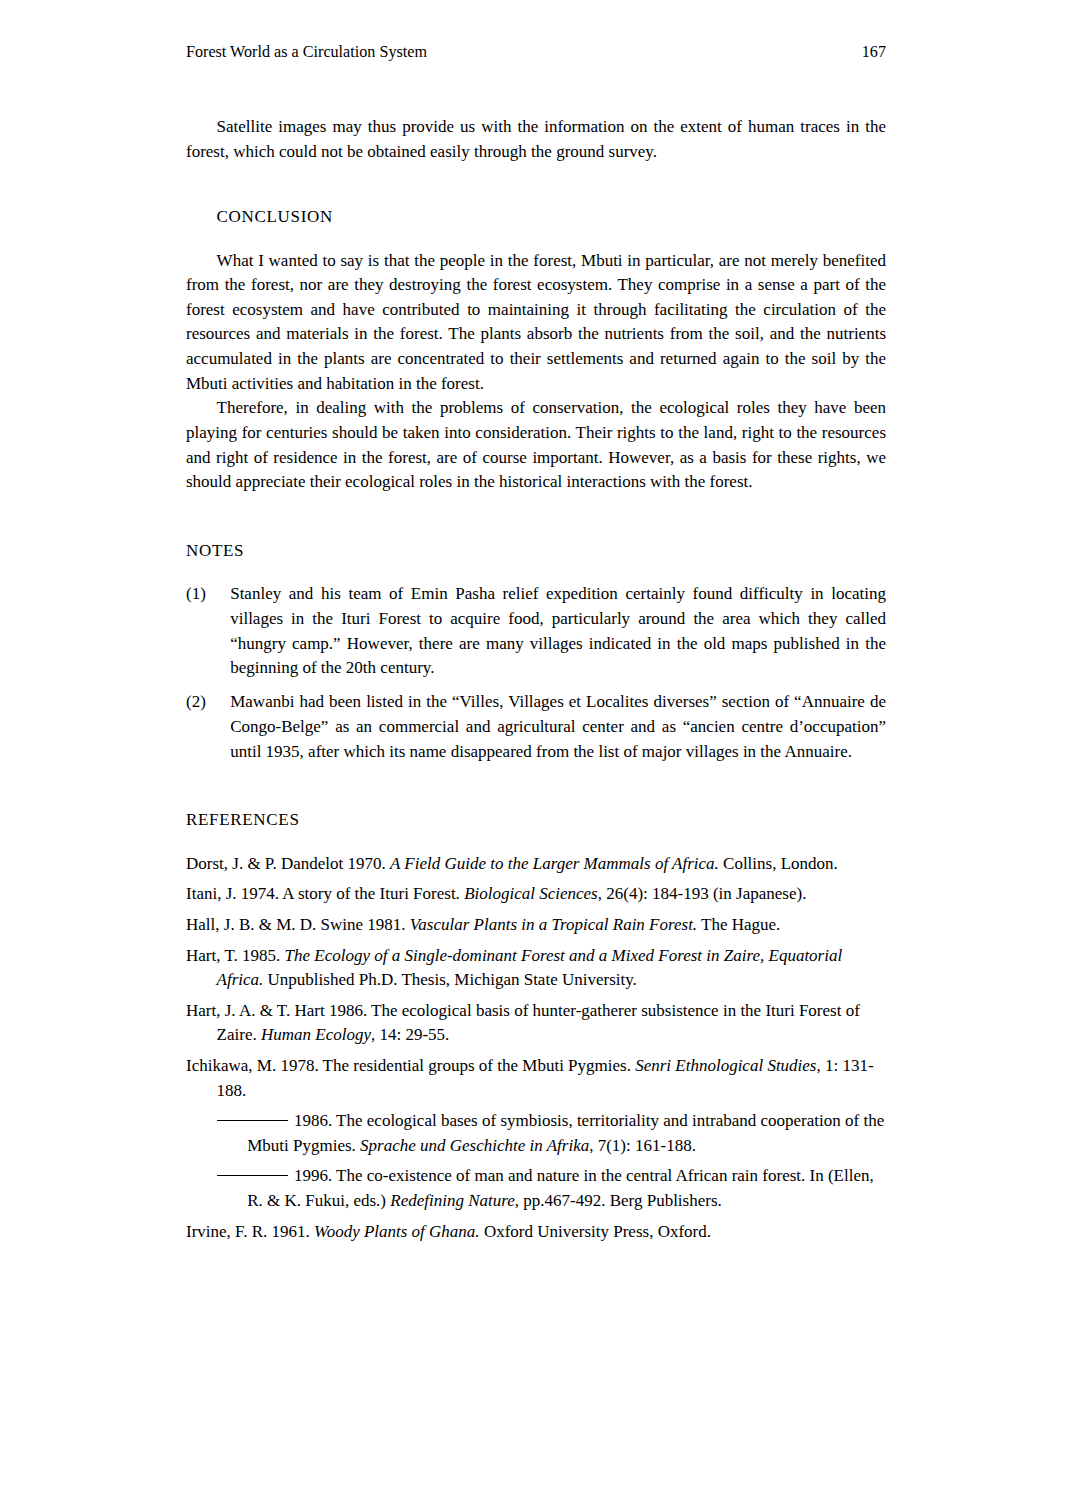Forest World as a Circulation System 167
Satellite images may thus provide us with the information on the extent of human traces in the forest, which could not be obtained easily through the ground survey.
CONCLUSION
What I wanted to say is that the people in the forest, Mbuti in particular, are not merely benefited from the forest, nor are they destroying the forest ecosystem. They comprise in a sense a part of the forest ecosystem and have contributed to maintaining it through facilitating the circulation of the resources and materials in the forest. The plants absorb the nutrients from the soil, and the nutrients accumulated in the plants are concentrated to their settlements and returned again to the soil by the Mbuti activities and habitation in the forest.
Therefore, in dealing with the problems of conservation, the ecological roles they have been playing for centuries should be taken into consideration. Their rights to the land, right to the resources and right of residence in the forest, are of course important. However, as a basis for these rights, we should appreciate their ecological roles in the historical interactions with the forest.
NOTES
(1) Stanley and his team of Emin Pasha relief expedition certainly found difficulty in locating villages in the Ituri Forest to acquire food, particularly around the area which they called “hungry camp.” However, there are many villages indicated in the old maps published in the beginning of the 20th century.
(2) Mawanbi had been listed in the “Villes, Villages et Localites diverses” section of “Annuaire de Congo-Belge” as an commercial and agricultural center and as “ancien centre d’occupation” until 1935, after which its name disappeared from the list of major villages in the Annuaire.
REFERENCES
Dorst, J. & P. Dandelot 1970. A Field Guide to the Larger Mammals of Africa. Collins, London.
Itani, J. 1974. A story of the Ituri Forest. Biological Sciences, 26(4): 184-193 (in Japanese).
Hall, J. B. & M. D. Swine 1981. Vascular Plants in a Tropical Rain Forest. The Hague.
Hart, T. 1985. The Ecology of a Single-dominant Forest and a Mixed Forest in Zaire, Equatorial Africa. Unpublished Ph.D. Thesis, Michigan State University.
Hart, J. A. & T. Hart 1986. The ecological basis of hunter-gatherer subsistence in the Ituri Forest of Zaire. Human Ecology, 14: 29-55.
Ichikawa, M. 1978. The residential groups of the Mbuti Pygmies. Senri Ethnological Studies, 1: 131-188.
1986. The ecological bases of symbiosis, territoriality and intraband cooperation of the Mbuti Pygmies. Sprache und Geschichte in Afrika, 7(1): 161-188.
1996. The co-existence of man and nature in the central African rain forest. In (Ellen, R. & K. Fukui, eds.) Redefining Nature, pp.467-492. Berg Publishers.
Irvine, F. R. 1961. Woody Plants of Ghana. Oxford University Press, Oxford.